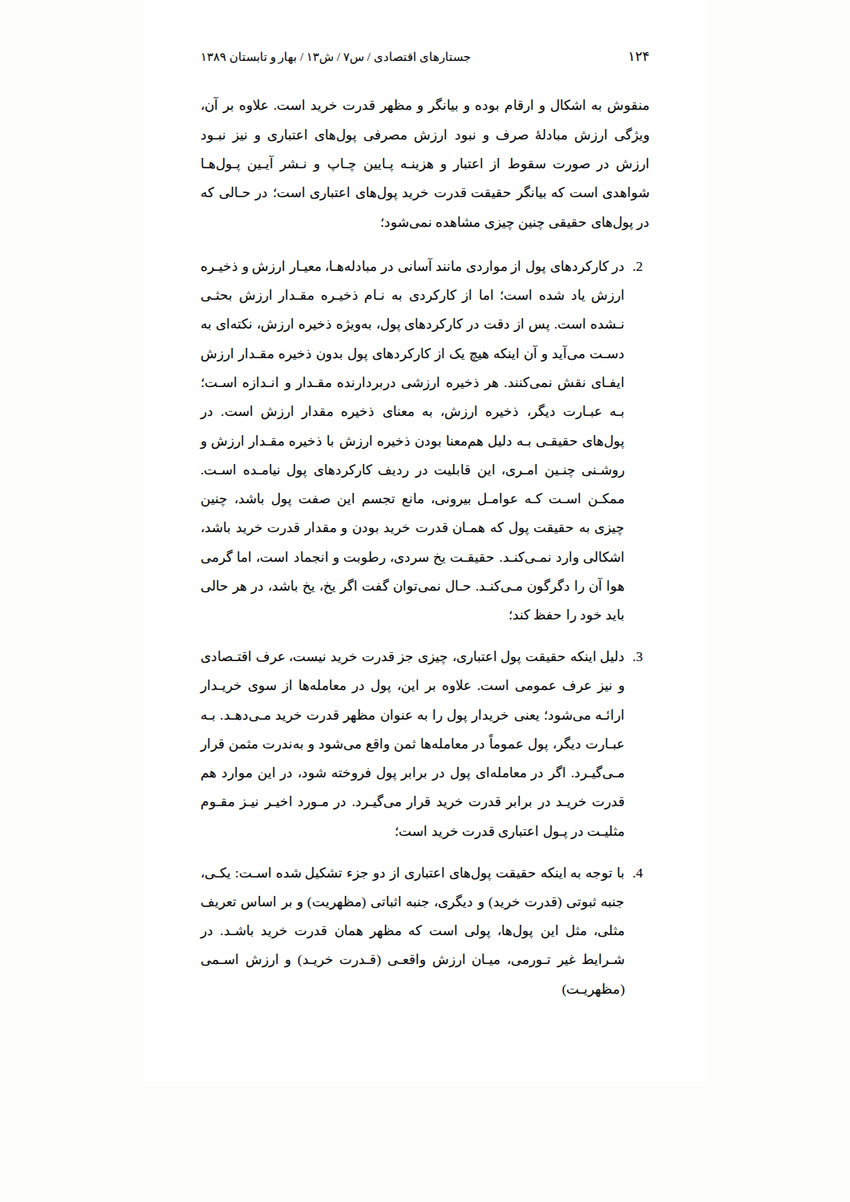۱۲۴ جستارهای اقتصادی / س۷ / ش۱۳ / بهار و تابستان ۱۳۸۹
منقوش به اشکال و ارقام بوده و بیانگر و مظهر قدرت خرید است. علاوه بر آن، ویژگی ارزش مبادلهٔ صرف و نبود ارزش مصرفی پول‌های اعتباری و نیز نبـود ارزش در صورت سقوط از اعتبار و هزینـه پـایین چـاپ و نـشر آیـین پـول‌هـا شواهدی است که بیانگر حقیقت قدرت خرید پول‌های اعتباری است؛ در حـالی که در پول‌های حقیقی چنین چیزی مشاهده نمی‌شود؛
در کارکردهای پول از مواردی مانند آسانی در مبادله‌هـا، معیـار ارزش و ذخیـره ارزش یاد شده است؛ اما از کارکردی به نـام ذخیـره مقـدار ارزش بحثـی نـشده است. پس از دقت در کارکردهای پول، به‌ویژه ذخیره ارزش، نکته‌ای به دسـت می‌آید و آن اینکه هیچ یک از کارکردهای پول بدون ذخیره مقـدار ارزش ایفـای نقش نمی‌کنند. هر ذخیره ارزشی دربردارنده مقـدار و انـدازه اسـت؛ بـه عبـارت دیگر، ذخیره ارزش، به معنای ذخیره مقدار ارزش است. در پول‌های حقیقـی بـه دلیل هم‌معنا بودن ذخیره ارزش با ذخیره مقـدار ارزش و روشـنی چنـین امـری، این قابلیت در ردیف کارکردهای پول نیامـده اسـت. ممکـن اسـت کـه عوامـل بیرونی، مانع تجسم این صفت پول باشد، چنین چیزی به حقیقت پول که همـان قدرت خرید بودن و مقدار قدرت خرید باشد، اشکالی وارد نمـی‌کنـد. حقیقـت یخ سردی، رطوبت و انجماد است، اما گرمی هوا آن را دگرگون مـی‌کنـد. حـال نمی‌توان گفت اگر یخ، یخ باشد، در هر حالی باید خود را حفظ کند؛
دلیل اینکه حقیقت پول اعتباری، چیزی جز قدرت خرید نیست، عرف اقتـصادی و نیز عرف عمومی است. علاوه بر این، پول در معامله‌ها از سوی خریـدار ارائـه می‌شود؛ یعنی خریدار پول را به عنوان مظهر قدرت خرید مـی‌دهـد. بـه عبـارت دیگر، پول عموماً در معامله‌ها ثمن واقع می‌شود و به‌ندرت مثمن قرار مـی‌گیـرد. اگر در معامله‌ای پول در برابر پول فروخته شود، در این موارد هم قدرت خریـد در برابر قدرت خرید قرار می‌گیـرد. در مـورد اخیـر نیـز مقـوم مثلیـت در پـول اعتباری قدرت خرید است؛
با توجه به اینکه حقیقت پول‌های اعتباری از دو جزء تشکیل شده اسـت: یکـی، جنبه ثبوتی (قدرت خرید) و دیگری، جنبه اثباتی (مظهریت) و بر اساس تعریف مثلی، مثل این پول‌ها، پولی است که مظهر همان قدرت خرید باشـد. در شـرایط غیر تـورمی، میـان ارزش واقعـی (قـدرت خریـد) و ارزش اسـمی (مظهریـت)